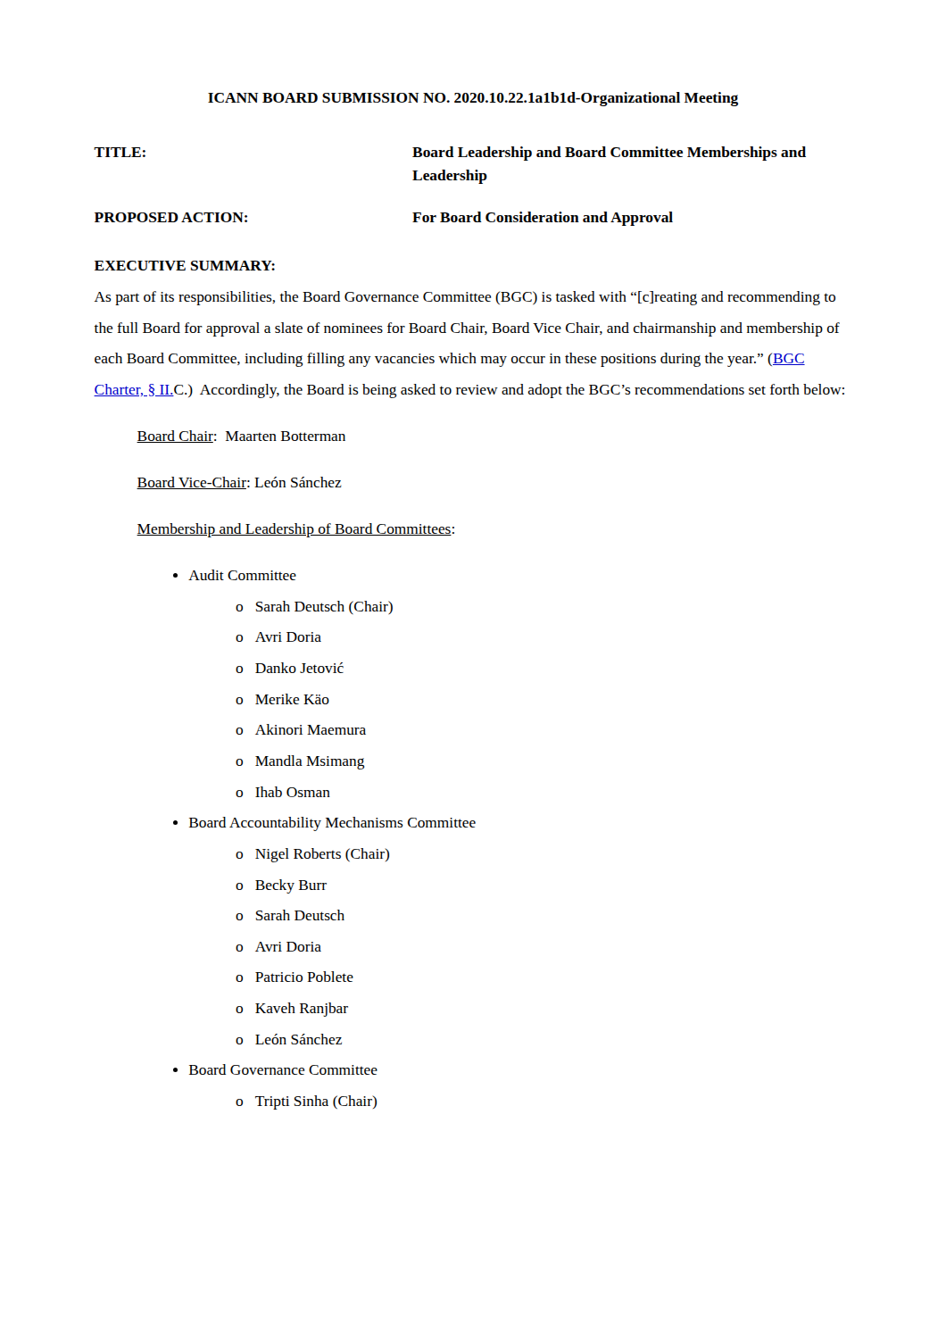ICANN BOARD SUBMISSION NO. 2020.10.22.1a1b1d-Organizational Meeting
TITLE: Board Leadership and Board Committee Memberships and Leadership
PROPOSED ACTION: For Board Consideration and Approval
EXECUTIVE SUMMARY:
As part of its responsibilities, the Board Governance Committee (BGC) is tasked with “[c]reating and recommending to the full Board for approval a slate of nominees for Board Chair, Board Vice Chair, and chairmanship and membership of each Board Committee, including filling any vacancies which may occur in these positions during the year.” (BGC Charter, § II. C.) Accordingly, the Board is being asked to review and adopt the BGC’s recommendations set forth below:
Board Chair: Maarten Botterman
Board Vice-Chair: León Sánchez
Membership and Leadership of Board Committees:
Audit Committee
Sarah Deutsch (Chair)
Avri Doria
Danko Jetović
Merike Käo
Akinori Maemura
Mandla Msimang
Ihab Osman
Board Accountability Mechanisms Committee
Nigel Roberts (Chair)
Becky Burr
Sarah Deutsch
Avri Doria
Patricio Poblete
Kaveh Ranjbar
León Sánchez
Board Governance Committee
Tripti Sinha (Chair)